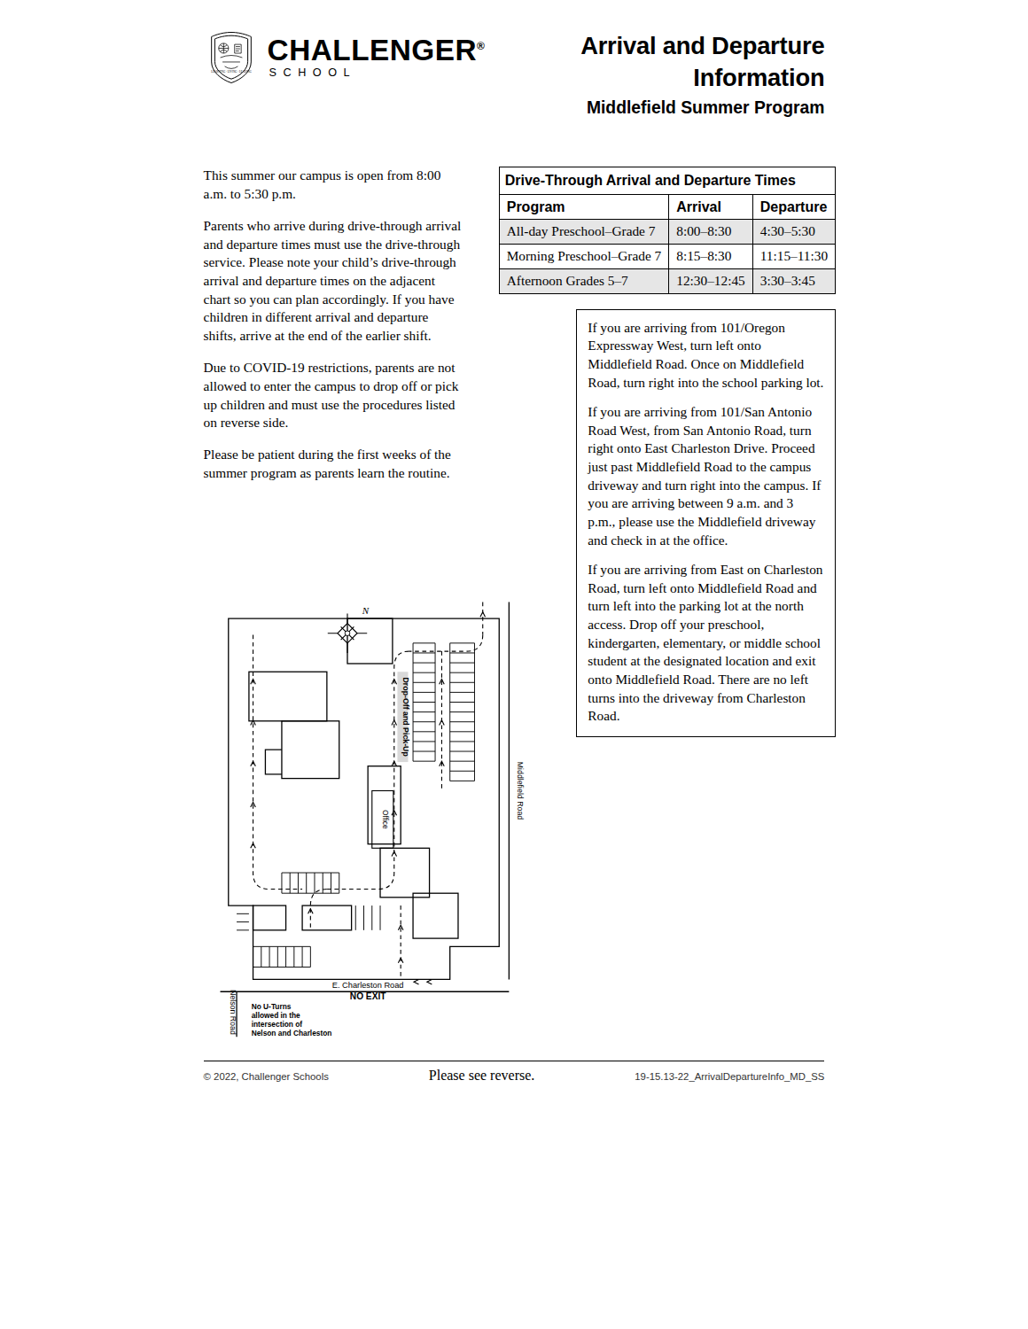LEARNING · LIVING · LEADING
CHALLENGER®
SCHOOL
Arrival and Departure Information
Middlefield Summer Program
This summer our campus is open from 8:00 a.m. to 5:30 p.m.
Parents who arrive during drive-through arrival and departure times must use the drive-through service. Please note your child’s drive-through arrival and departure times on the adjacent chart so you can plan accordingly. If you have children in different arrival and departure shifts, arrive at the end of the earlier shift.
Due to COVID-19 restrictions, parents are not allowed to enter the campus to drop off or pick up children and must use the procedures listed on reverse side.
Please be patient during the first weeks of the summer program as parents learn the routine.
Drive-Through Arrival and Departure Times
| Program | Arrival | Departure |
| --- | --- | --- |
| All-day Preschool–Grade 7 | 8:00–8:30 | 4:30–5:30 |
| Morning Preschool–Grade 7 | 8:15–8:30 | 11:15–11:30 |
| Afternoon Grades 5–7 | 12:30–12:45 | 3:30–3:45 |
If you are arriving from 101/Oregon Expressway West, turn left onto Middlefield Road. Once on Middlefield Road, turn right into the school parking lot.
If you are arriving from 101/San Antonio Road West, from San Antonio Road, turn right onto East Charleston Drive. Proceed just past Middlefield Road to the campus driveway and turn right into the campus. If you are arriving between 9 a.m. and 3 p.m., please use the Middlefield driveway and check in at the office.
If you are arriving from East on Charleston Road, turn left onto Middlefield Road and turn left into the parking lot at the north access. Drop off your preschool, kindergarten, elementary, or middle school student at the designated location and exit onto Middlefield Road. There are no left turns into the driveway from Charleston Road.
Office N Drop-Off and Pick-Up Middlefield Road Nelson Road E. Charleston Road NO EXIT No U-Turns allowed in the intersection of Nelson and Charleston
© 2022, Challenger Schools
Please see reverse.
19-15.13-22_ArrivalDepartureInfo_MD_SS